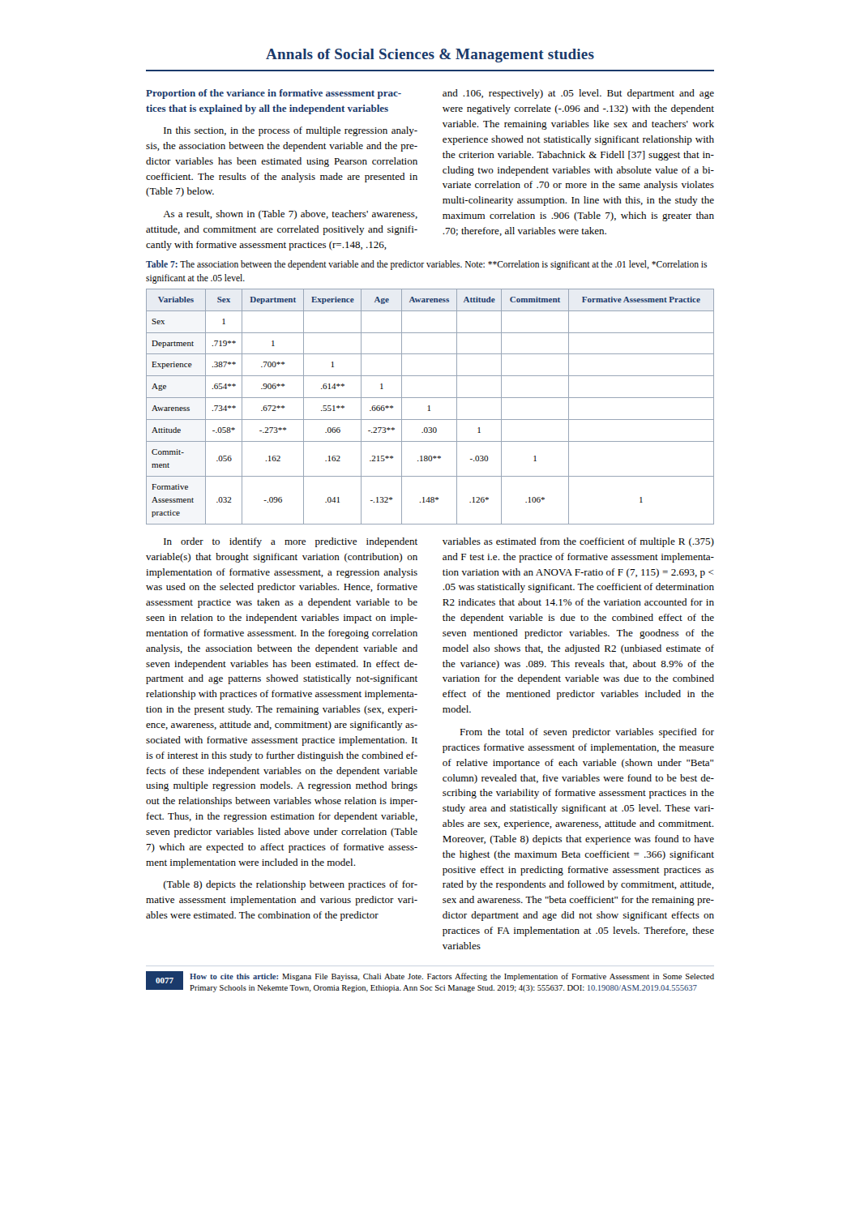Annals of Social Sciences & Management studies
Proportion of the variance in formative assessment practices that is explained by all the independent variables
In this section, in the process of multiple regression analysis, the association between the dependent variable and the predictor variables has been estimated using Pearson correlation coefficient. The results of the analysis made are presented in (Table 7) below.
As a result, shown in (Table 7) above, teachers' awareness, attitude, and commitment are correlated positively and significantly with formative assessment practices (r=.148, .126,
and .106, respectively) at .05 level. But department and age were negatively correlate (-.096 and -.132) with the dependent variable. The remaining variables like sex and teachers' work experience showed not statistically significant relationship with the criterion variable. Tabachnick & Fidell [37] suggest that including two independent variables with absolute value of a bivariate correlation of .70 or more in the same analysis violates multi-colinearity assumption. In line with this, in the study the maximum correlation is .906 (Table 7), which is greater than .70; therefore, all variables were taken.
Table 7: The association between the dependent variable and the predictor variables. Note: **Correlation is significant at the .01 level, *Correlation is significant at the .05 level.
| Variables | Sex | Department | Experience | Age | Awareness | Attitude | Commitment | Formative Assessment Practice |
| --- | --- | --- | --- | --- | --- | --- | --- | --- |
| Sex | 1 | | | | | | | |
| Department | .719** | 1 | | | | | | |
| Experience | .387** | .700** | 1 | | | | | |
| Age | .654** | .906** | .614** | 1 | | | | |
| Awareness | .734** | .672** | .551** | .666** | 1 | | | |
| Attitude | -.058* | -.273** | .066 | -.273** | .030 | 1 | | |
| Commit- ment | .056 | .162 | .162 | .215** | .180** | -.030 | 1 | |
| Formative Assessment practice | .032 | -.096 | .041 | -.132* | .148* | .126* | .106* | 1 |
In order to identify a more predictive independent variable(s) that brought significant variation (contribution) on implementation of formative assessment, a regression analysis was used on the selected predictor variables. Hence, formative assessment practice was taken as a dependent variable to be seen in relation to the independent variables impact on implementation of formative assessment. In the foregoing correlation analysis, the association between the dependent variable and seven independent variables has been estimated. In effect department and age patterns showed statistically not-significant relationship with practices of formative assessment implementation in the present study. The remaining variables (sex, experience, awareness, attitude and, commitment) are significantly associated with formative assessment practice implementation. It is of interest in this study to further distinguish the combined effects of these independent variables on the dependent variable using multiple regression models. A regression method brings out the relationships between variables whose relation is imperfect. Thus, in the regression estimation for dependent variable, seven predictor variables listed above under correlation (Table 7) which are expected to affect practices of formative assessment implementation were included in the model.
(Table 8) depicts the relationship between practices of formative assessment implementation and various predictor variables were estimated. The combination of the predictor
variables as estimated from the coefficient of multiple R (.375) and F test i.e. the practice of formative assessment implementation variation with an ANOVA F-ratio of F (7, 115) = 2.693, p < .05 was statistically significant. The coefficient of determination R2 indicates that about 14.1% of the variation accounted for in the dependent variable is due to the combined effect of the seven mentioned predictor variables. The goodness of the model also shows that, the adjusted R2 (unbiased estimate of the variance) was .089. This reveals that, about 8.9% of the variation for the dependent variable was due to the combined effect of the mentioned predictor variables included in the model.
From the total of seven predictor variables specified for practices formative assessment of implementation, the measure of relative importance of each variable (shown under "Beta" column) revealed that, five variables were found to be best describing the variability of formative assessment practices in the study area and statistically significant at .05 level. These variables are sex, experience, awareness, attitude and commitment. Moreover, (Table 8) depicts that experience was found to have the highest (the maximum Beta coefficient = .366) significant positive effect in predicting formative assessment practices as rated by the respondents and followed by commitment, attitude, sex and awareness. The "beta coefficient" for the remaining predictor department and age did not show significant effects on practices of FA implementation at .05 levels. Therefore, these variables
0077
How to cite this article: Misgana File Bayissa, Chali Abate Jote. Factors Affecting the Implementation of Formative Assessment in Some Selected Primary Schools in Nekemte Town, Oromia Region, Ethiopia. Ann Soc Sci Manage Stud. 2019; 4(3): 555637. DOI: 10.19080/ASM.2019.04.555637